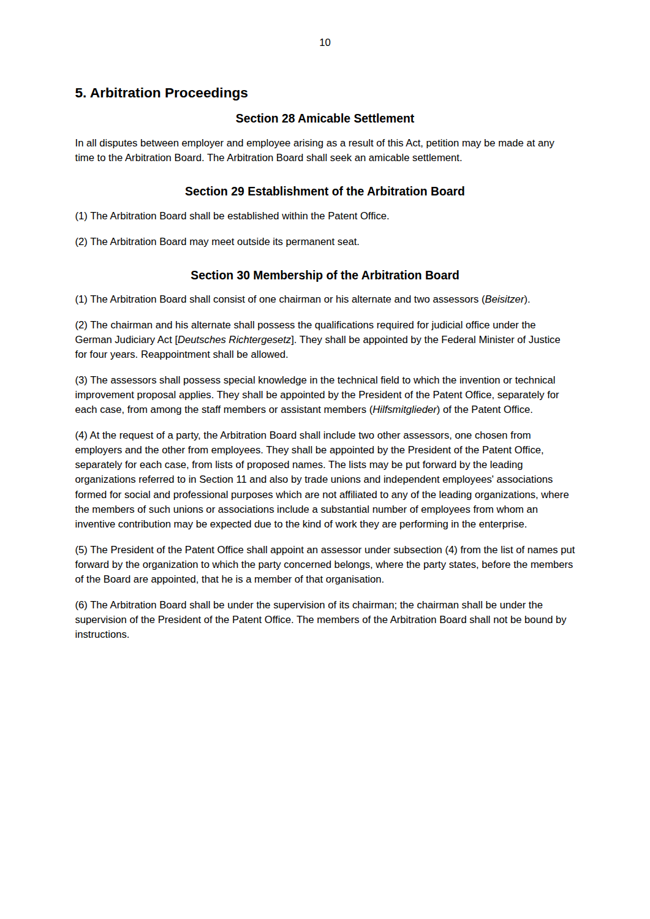10
5. Arbitration Proceedings
Section 28 Amicable Settlement
In all disputes between employer and employee arising as a result of this Act, petition may be made at any time to the Arbitration Board. The Arbitration Board shall seek an amicable settlement.
Section 29 Establishment of the Arbitration Board
(1) The Arbitration Board shall be established within the Patent Office.
(2) The Arbitration Board may meet outside its permanent seat.
Section 30 Membership of the Arbitration Board
(1) The Arbitration Board shall consist of one chairman or his alternate and two assessors (Beisitzer).
(2) The chairman and his alternate shall possess the qualifications required for judicial office under the German Judiciary Act [Deutsches Richtergesetz]. They shall be appointed by the Federal Minister of Justice for four years. Reappointment shall be allowed.
(3) The assessors shall possess special knowledge in the technical field to which the invention or technical improvement proposal applies. They shall be appointed by the President of the Patent Office, separately for each case, from among the staff members or assistant members (Hilfsmitglieder) of the Patent Office.
(4) At the request of a party, the Arbitration Board shall include two other assessors, one chosen from employers and the other from employees. They shall be appointed by the President of the Patent Office, separately for each case, from lists of proposed names. The lists may be put forward by the leading organizations referred to in Section 11 and also by trade unions and independent employees' associations formed for social and professional purposes which are not affiliated to any of the leading organizations, where the members of such unions or associations include a substantial number of employees from whom an inventive contribution may be expected due to the kind of work they are performing in the enterprise.
(5) The President of the Patent Office shall appoint an assessor under subsection (4) from the list of names put forward by the organization to which the party concerned belongs, where the party states, before the members of the Board are appointed, that he is a member of that organisation.
(6) The Arbitration Board shall be under the supervision of its chairman; the chairman shall be under the supervision of the President of the Patent Office. The members of the Arbitration Board shall not be bound by instructions.